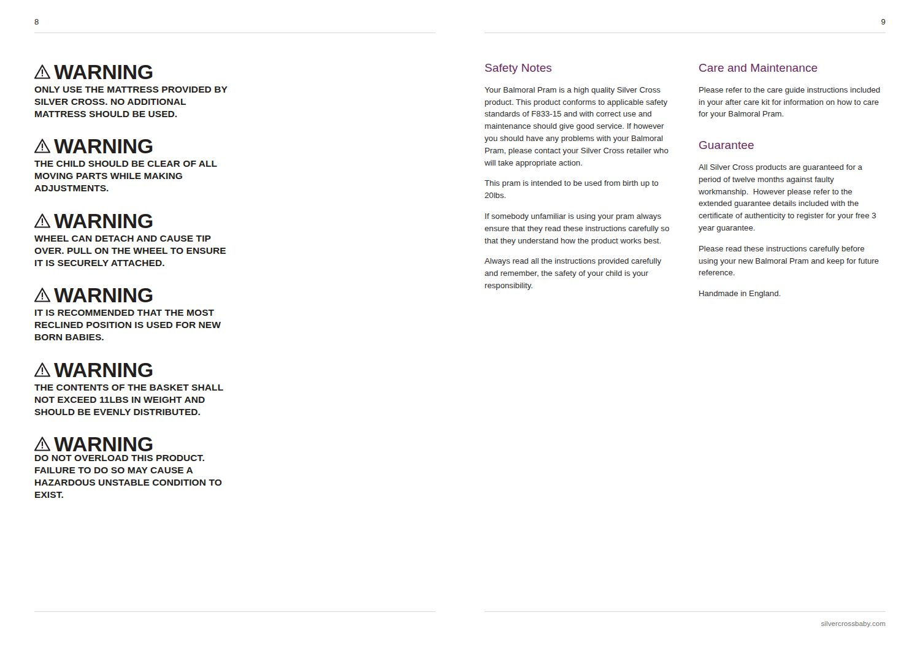8
WARNING
Only use the mattress provided by Silver Cross. No additional mattress should be used.
WARNING
The child should be clear of all moving parts while making adjustments.
WARNING
Wheel can detach and cause tip over. Pull on the wheel to ensure it is securely attached.
WARNING
It is recommended that the most reclined position is used for new born babies.
WARNING
The contents of the basket shall not exceed 11lbs in weight and should be evenly distributed.
WARNING
Do not overload this product. Failure to do so may cause a hazardous unstable condition to exist.
9
Safety Notes
Your Balmoral Pram is a high quality Silver Cross product. This product conforms to applicable safety standards of F833-15 and with correct use and maintenance should give good service. If however you should have any problems with your Balmoral Pram, please contact your Silver Cross retailer who will take appropriate action.
This pram is intended to be used from birth up to 20lbs.
If somebody unfamiliar is using your pram always ensure that they read these instructions carefully so that they understand how the product works best.
Always read all the instructions provided carefully and remember, the safety of your child is your responsibility.
Care and Maintenance
Please refer to the care guide instructions included in your after care kit for information on how to care for your Balmoral Pram.
Guarantee
All Silver Cross products are guaranteed for a period of twelve months against faulty workmanship. However please refer to the extended guarantee details included with the certificate of authenticity to register for your free 3 year guarantee.
Please read these instructions carefully before using your new Balmoral Pram and keep for future reference.
Handmade in England.
silvercrossbaby.com